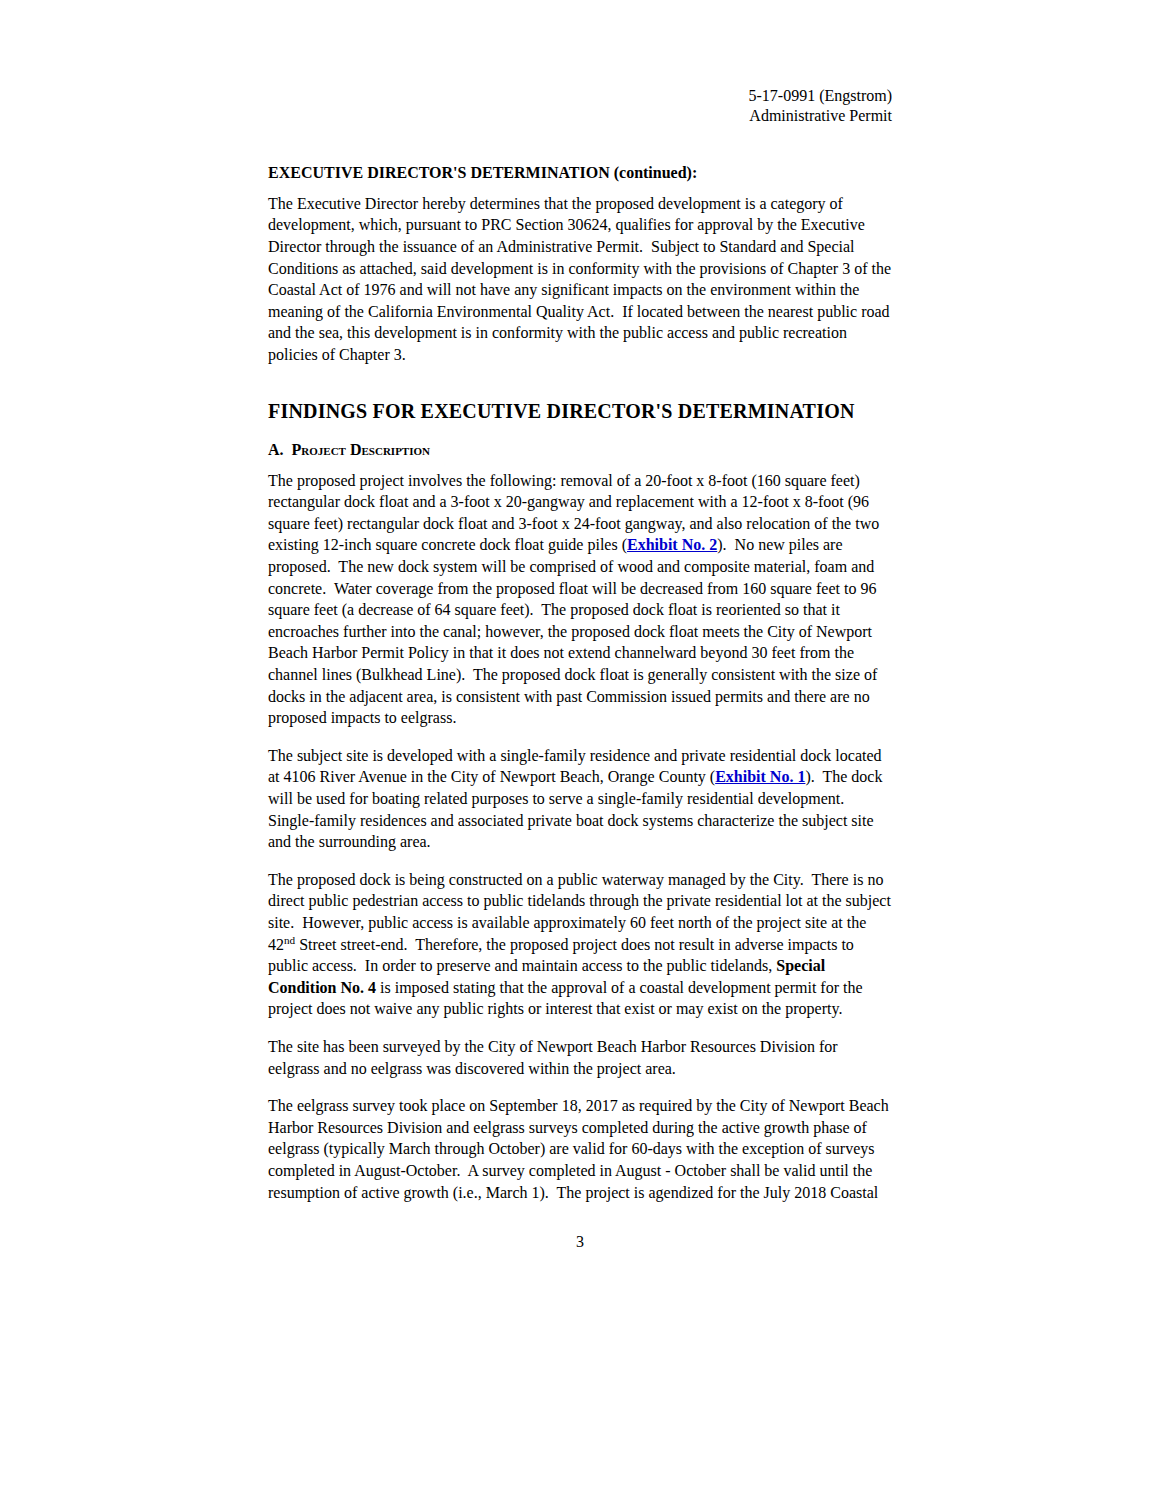5-17-0991 (Engstrom)
Administrative Permit
EXECUTIVE DIRECTOR'S DETERMINATION (continued):
The Executive Director hereby determines that the proposed development is a category of development, which, pursuant to PRC Section 30624, qualifies for approval by the Executive Director through the issuance of an Administrative Permit. Subject to Standard and Special Conditions as attached, said development is in conformity with the provisions of Chapter 3 of the Coastal Act of 1976 and will not have any significant impacts on the environment within the meaning of the California Environmental Quality Act. If located between the nearest public road and the sea, this development is in conformity with the public access and public recreation policies of Chapter 3.
FINDINGS FOR EXECUTIVE DIRECTOR'S DETERMINATION
A. Project Description
The proposed project involves the following: removal of a 20-foot x 8-foot (160 square feet) rectangular dock float and a 3-foot x 20-gangway and replacement with a 12-foot x 8-foot (96 square feet) rectangular dock float and 3-foot x 24-foot gangway, and also relocation of the two existing 12-inch square concrete dock float guide piles (Exhibit No. 2). No new piles are proposed. The new dock system will be comprised of wood and composite material, foam and concrete. Water coverage from the proposed float will be decreased from 160 square feet to 96 square feet (a decrease of 64 square feet). The proposed dock float is reoriented so that it encroaches further into the canal; however, the proposed dock float meets the City of Newport Beach Harbor Permit Policy in that it does not extend channelward beyond 30 feet from the channel lines (Bulkhead Line). The proposed dock float is generally consistent with the size of docks in the adjacent area, is consistent with past Commission issued permits and there are no proposed impacts to eelgrass.
The subject site is developed with a single-family residence and private residential dock located at 4106 River Avenue in the City of Newport Beach, Orange County (Exhibit No. 1). The dock will be used for boating related purposes to serve a single-family residential development. Single-family residences and associated private boat dock systems characterize the subject site and the surrounding area.
The proposed dock is being constructed on a public waterway managed by the City. There is no direct public pedestrian access to public tidelands through the private residential lot at the subject site. However, public access is available approximately 60 feet north of the project site at the 42nd Street street-end. Therefore, the proposed project does not result in adverse impacts to public access. In order to preserve and maintain access to the public tidelands, Special Condition No. 4 is imposed stating that the approval of a coastal development permit for the project does not waive any public rights or interest that exist or may exist on the property.
The site has been surveyed by the City of Newport Beach Harbor Resources Division for eelgrass and no eelgrass was discovered within the project area.
The eelgrass survey took place on September 18, 2017 as required by the City of Newport Beach Harbor Resources Division and eelgrass surveys completed during the active growth phase of eelgrass (typically March through October) are valid for 60-days with the exception of surveys completed in August-October. A survey completed in August - October shall be valid until the resumption of active growth (i.e., March 1). The project is agendized for the July 2018 Coastal
3